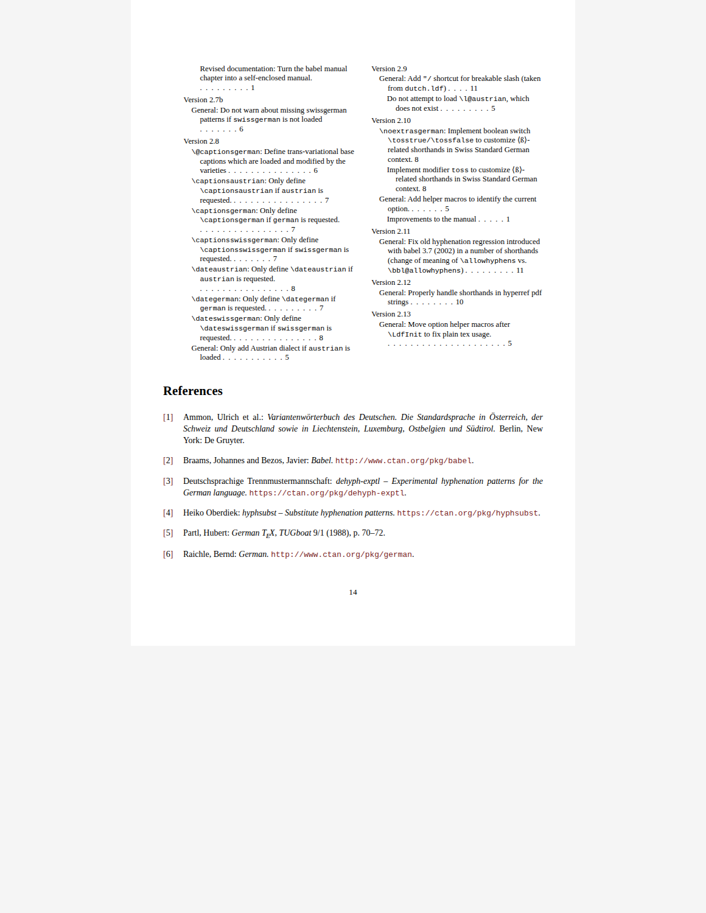Revised documentation: Turn the babel manual chapter into a self-enclosed manual. . . . . . . . . . 1
Version 2.7b
General: Do not warn about missing swissgerman patterns if swissgerman is not loaded . . . . . . . 6
Version 2.8
\@captionsgerman: Define trans-variational base captions which are loaded and modified by the varieties . . . . . . . . . . . . . . . 6
\captionsaustrian: Only define \captionsaustrian if austrian is requested. . . . . . . . . . . . . . . . . 7
\captionsgerman: Only define \captionsgerman if german is requested. . . . . . . . . . . . . . . . . 7
\captionsswissgerman: Only define \captionsswissgerman if swissgerman is requested. . . . . . . . 7
\dateaustrian: Only define \dateaustrian if austrian is requested. . . . . . . . . . . . . . . . . 8
\dategerman: Only define \dategerman if german is requested. . . . . . . . . . 7
\dateswissgerman: Only define \dateswissgerman if swissgerman is requested. . . . . . . . . . . . . . . . 8
General: Only add Austrian dialect if austrian is loaded . . . . . . . . . . . 5
Version 2.9
General: Add "/ shortcut for breakable slash (taken from dutch.ldf) . . . . 11
Do not attempt to load \l@austrian, which does not exist . . . . . . . . . 5
Version 2.10
\noextrasgerman: Implement boolean switch \tosstrue/\tossfalse to customize ⟨ß⟩-related shorthands in Swiss Standard German context. 8
Implement modifier toss to customize ⟨ß⟩-related shorthands in Swiss Standard German context. 8
General: Add helper macros to identify the current option. . . . . . . 5
Improvements to the manual . . . . . 1
Version 2.11
General: Fix old hyphenation regression introduced with babel 3.7 (2002) in a number of shorthands (change of meaning of \allowhyphens vs. \bbl@allowhyphens) . . . . . . . . . 11
Version 2.12
General: Properly handle shorthands in hyperref pdf strings . . . . . . . . 10
Version 2.13
General: Move option helper macros after \LdfInit to fix plain tex usage. . . . . . . . . . . . . . . . . . . . . . 5
References
[1] Ammon, Ulrich et al.: Variantenwörterbuch des Deutschen. Die Standardsprache in Österreich, der Schweiz und Deutschland sowie in Liechtenstein, Luxemburg, Ostbelgien und Südtirol. Berlin, New York: De Gruyter.
[2] Braams, Johannes and Bezos, Javier: Babel. http://www.ctan.org/pkg/babel.
[3] Deutschsprachige Trennmustermannschaft: dehyph-exptl – Experimental hyphenation patterns for the German language. https://ctan.org/pkg/dehyph-exptl.
[4] Heiko Oberdiek: hyphsubst – Substitute hyphenation patterns. https://ctan.org/pkg/hyphsubst.
[5] Partl, Hubert: German TEX, TUGboat 9/1 (1988), p. 70–72.
[6] Raichle, Bernd: German. http://www.ctan.org/pkg/german.
14